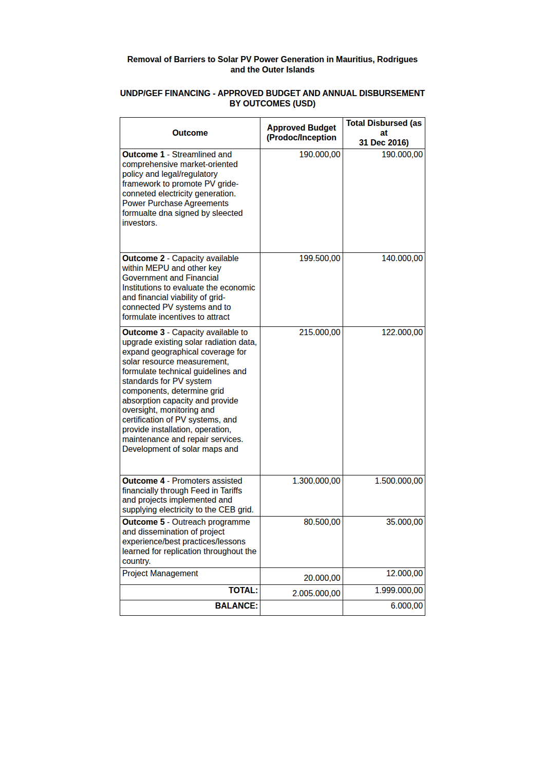Removal of Barriers to Solar PV Power Generation in Mauritius, Rodrigues
and the Outer Islands
UNDP/GEF FINANCING - APPROVED BUDGET AND ANNUAL DISBURSEMENT
BY OUTCOMES (USD)
| Outcome | Approved Budget (Prodoc/Inception | Total Disbursed (as at 31 Dec 2016) |
| --- | --- | --- |
| Outcome 1 - Streamlined and comprehensive market-oriented policy and legal/regulatory framework to promote PV gride-conneted electricity generation. Power Purchase Agreements formualte dna signed by sleected investors. | 190.000,00 | 190.000,00 |
| Outcome 2 - Capacity available within MEPU and other key Government and Financial Institutions to evaluate the economic and financial viability of grid-connected PV systems and to formulate incentives to attract | 199.500,00 | 140.000,00 |
| Outcome 3 - Capacity available to upgrade existing solar radiation data, expand geographical coverage for solar resource measurement, formulate technical guidelines and standards for PV system components, determine grid absorption capacity and provide oversight, monitoring and certification of PV systems, and provide installation, operation, maintenance and repair services. Development of solar maps and | 215.000,00 | 122.000,00 |
| Outcome 4 - Promoters assisted financially through Feed in Tariffs and projects implemented and supplying electricity to the CEB grid. | 1.300.000,00 | 1.500.000,00 |
| Outcome 5 - Outreach programme and dissemination of project experience/best practices/lessons learned for replication throughout the country. | 80.500,00 | 35.000,00 |
| Project Management | 20.000,00 | 12.000,00 |
| TOTAL: | 2.005.000,00 | 1.999.000,00 |
| BALANCE: | | 6.000,00 |